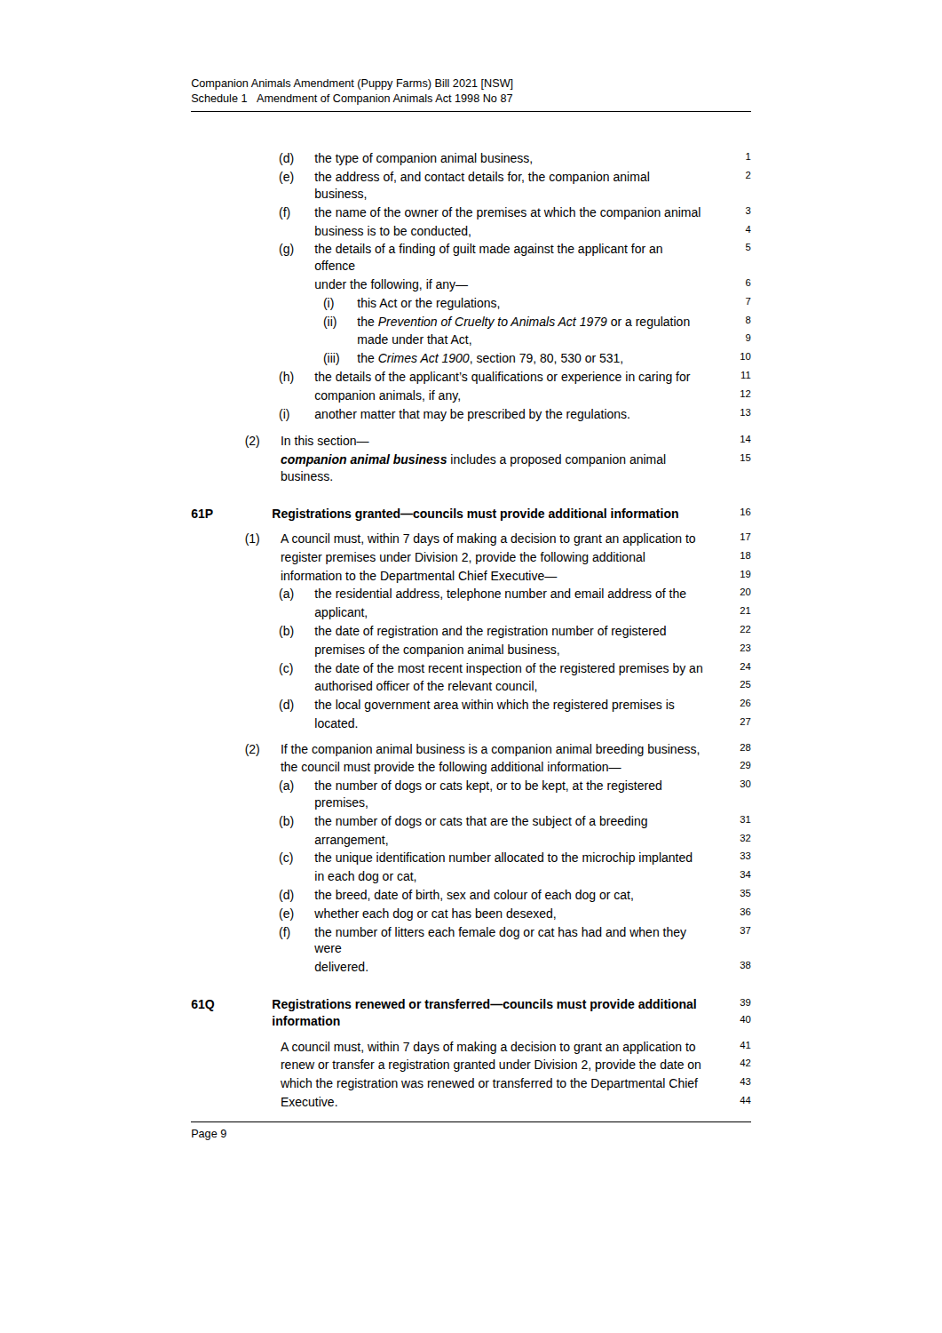Companion Animals Amendment (Puppy Farms) Bill 2021 [NSW]
Schedule 1 Amendment of Companion Animals Act 1998 No 87
(d) the type of companion animal business,
1
(e) the address of, and contact details for, the companion animal business,
2
(f) the name of the owner of the premises at which the companion animal
3
business is to be conducted,
4
(g) the details of a finding of guilt made against the applicant for an offence
5
under the following, if any—
6
(i) this Act or the regulations,
7
(ii) the Prevention of Cruelty to Animals Act 1979 or a regulation
8
made under that Act,
9
(iii) the Crimes Act 1900, section 79, 80, 530 or 531,
10
(h) the details of the applicant’s qualifications or experience in caring for
11
companion animals, if any,
12
(i) another matter that may be prescribed by the regulations.
13
(2) In this section—
14
companion animal business includes a proposed companion animal business.
15
61P
Registrations granted—councils must provide additional information
16
(1) A council must, within 7 days of making a decision to grant an application to
17
register premises under Division 2, provide the following additional
18
information to the Departmental Chief Executive—
19
(a) the residential address, telephone number and email address of the
20
applicant,
21
(b) the date of registration and the registration number of registered
22
premises of the companion animal business,
23
(c) the date of the most recent inspection of the registered premises by an
24
authorised officer of the relevant council,
25
(d) the local government area within which the registered premises is
26
located.
27
(2) If the companion animal business is a companion animal breeding business,
28
the council must provide the following additional information—
29
(a) the number of dogs or cats kept, or to be kept, at the registered premises,
30
(b) the number of dogs or cats that are the subject of a breeding
31
arrangement,
32
(c) the unique identification number allocated to the microchip implanted
33
in each dog or cat,
34
(d) the breed, date of birth, sex and colour of each dog or cat,
35
(e) whether each dog or cat has been desexed,
36
(f) the number of litters each female dog or cat has had and when they were
37
delivered.
38
61Q
Registrations renewed or transferred—councils must provide additional
39
information
40
A council must, within 7 days of making a decision to grant an application to
41
renew or transfer a registration granted under Division 2, provide the date on
42
which the registration was renewed or transferred to the Departmental Chief
43
Executive.
44
Page 9